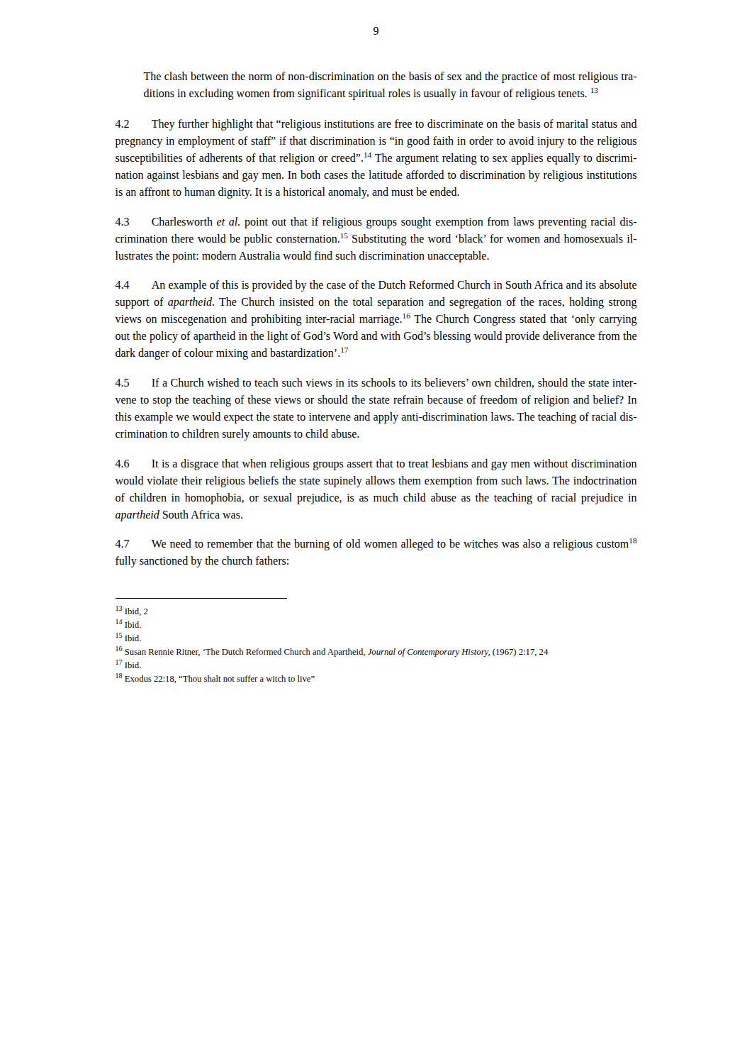9
The clash between the norm of non-discrimination on the basis of sex and the practice of most religious traditions in excluding women from significant spiritual roles is usually in favour of religious tenets. 13
4.2 They further highlight that “religious institutions are free to discriminate on the basis of marital status and pregnancy in employment of staff” if that discrimination is “in good faith in order to avoid injury to the religious susceptibilities of adherents of that religion or creed”.14 The argument relating to sex applies equally to discrimination against lesbians and gay men. In both cases the latitude afforded to discrimination by religious institutions is an affront to human dignity. It is a historical anomaly, and must be ended.
4.3 Charlesworth et al. point out that if religious groups sought exemption from laws preventing racial discrimination there would be public consternation.15 Substituting the word ‘black’ for women and homosexuals illustrates the point: modern Australia would find such discrimination unacceptable.
4.4 An example of this is provided by the case of the Dutch Reformed Church in South Africa and its absolute support of apartheid. The Church insisted on the total separation and segregation of the races, holding strong views on miscegenation and prohibiting inter-racial marriage.16 The Church Congress stated that ‘only carrying out the policy of apartheid in the light of God’s Word and with God’s blessing would provide deliverance from the dark danger of colour mixing and bastardization’.17
4.5 If a Church wished to teach such views in its schools to its believers’ own children, should the state intervene to stop the teaching of these views or should the state refrain because of freedom of religion and belief? In this example we would expect the state to intervene and apply anti-discrimination laws. The teaching of racial discrimination to children surely amounts to child abuse.
4.6 It is a disgrace that when religious groups assert that to treat lesbians and gay men without discrimination would violate their religious beliefs the state supinely allows them exemption from such laws. The indoctrination of children in homophobia, or sexual prejudice, is as much child abuse as the teaching of racial prejudice in apartheid South Africa was.
4.7 We need to remember that the burning of old women alleged to be witches was also a religious custom18 fully sanctioned by the church fathers:
13 Ibid, 2
14 Ibid.
15 Ibid.
16 Susan Rennie Ritner, ‘The Dutch Reformed Church and Apartheid, Journal of Contemporary History, (1967) 2:17, 24
17 Ibid.
18 Exodus 22:18, “Thou shalt not suffer a witch to live”